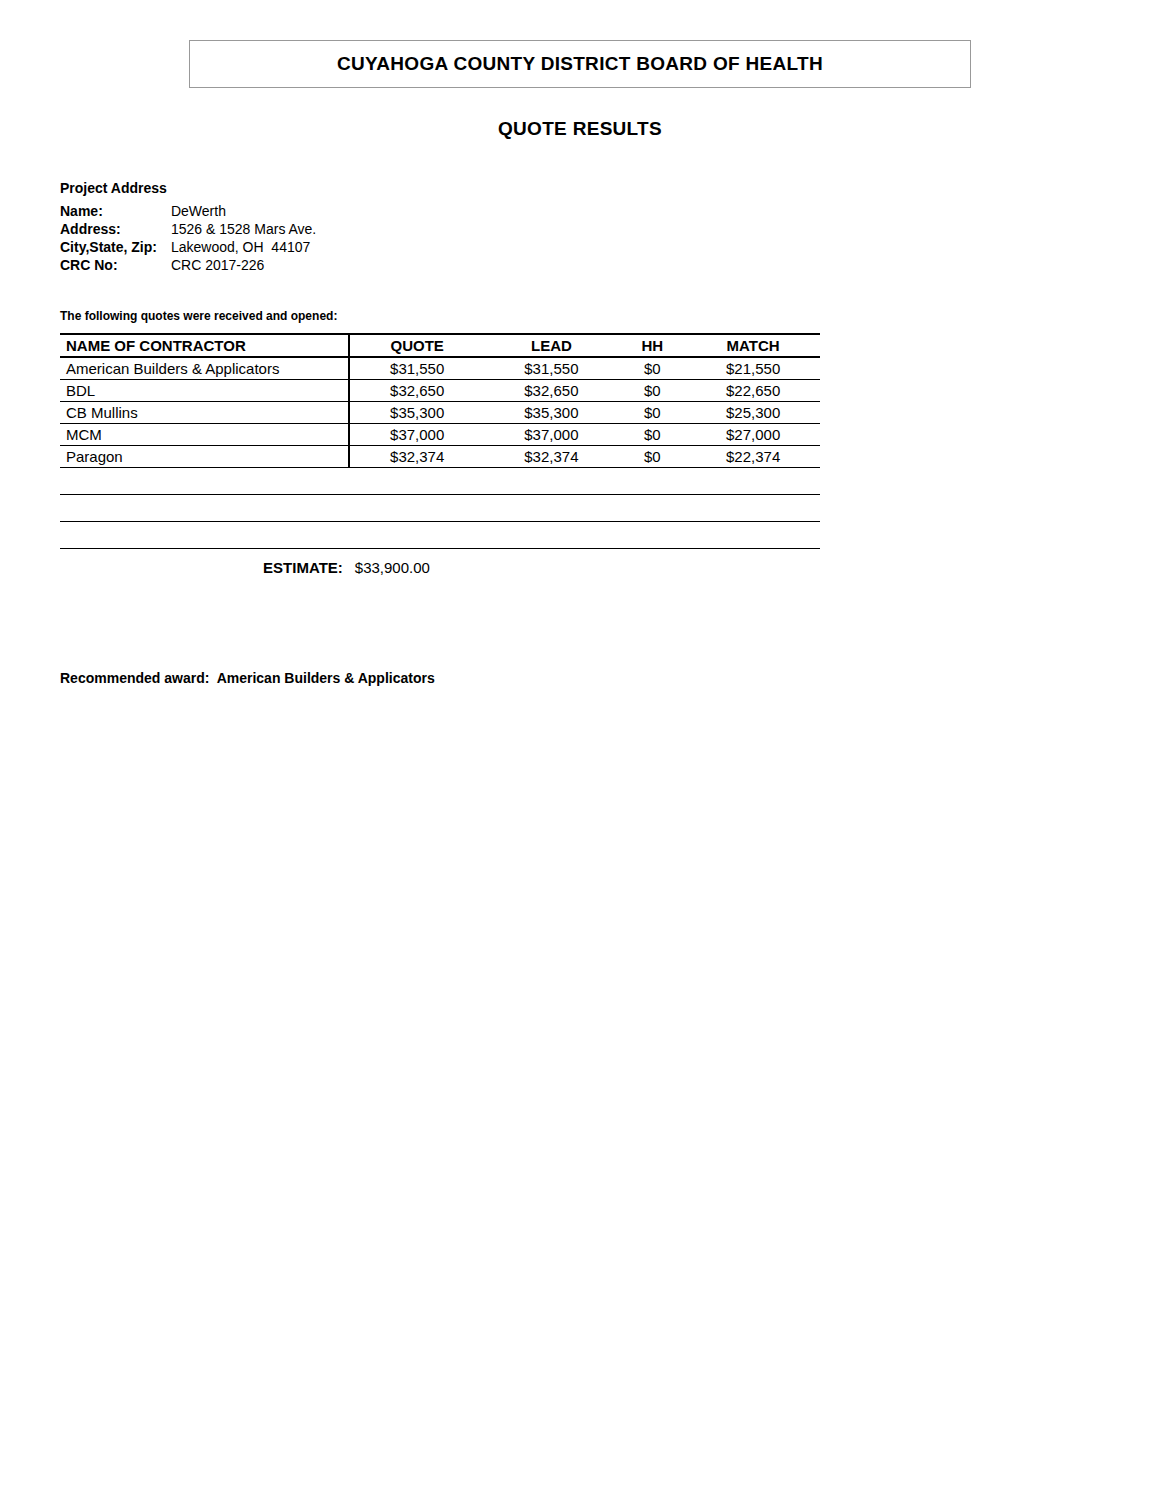CUYAHOGA COUNTY DISTRICT BOARD OF HEALTH
QUOTE RESULTS
Project Address
| Name: | DeWerth |
| Address: | 1526 & 1528 Mars Ave. |
| City,State, Zip: | Lakewood, OH 44107 |
| CRC No: | CRC 2017-226 |
The following quotes were received and opened:
| NAME OF CONTRACTOR | QUOTE | LEAD | HH | MATCH |
| --- | --- | --- | --- | --- |
| American Builders & Applicators | $31,550 | $31,550 | $0 | $21,550 |
| BDL | $32,650 | $32,650 | $0 | $22,650 |
| CB Mullins | $35,300 | $35,300 | $0 | $25,300 |
| MCM | $37,000 | $37,000 | $0 | $27,000 |
| Paragon | $32,374 | $32,374 | $0 | $22,374 |
| ESTIMATE: | $33,900.00 |
Recommended award: American Builders & Applicators